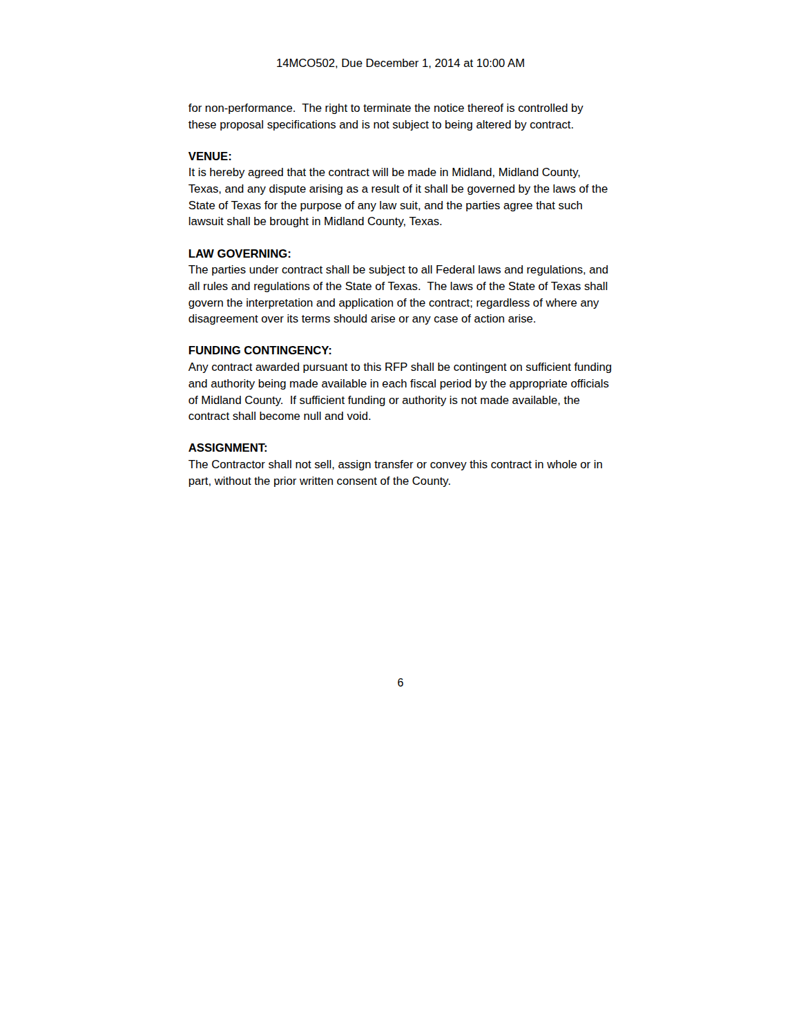14MCO502, Due December 1, 2014 at 10:00 AM
for non-performance. The right to terminate the notice thereof is controlled by these proposal specifications and is not subject to being altered by contract.
VENUE:
It is hereby agreed that the contract will be made in Midland, Midland County, Texas, and any dispute arising as a result of it shall be governed by the laws of the State of Texas for the purpose of any law suit, and the parties agree that such lawsuit shall be brought in Midland County, Texas.
LAW GOVERNING:
The parties under contract shall be subject to all Federal laws and regulations, and all rules and regulations of the State of Texas. The laws of the State of Texas shall govern the interpretation and application of the contract; regardless of where any disagreement over its terms should arise or any case of action arise.
FUNDING CONTINGENCY:
Any contract awarded pursuant to this RFP shall be contingent on sufficient funding and authority being made available in each fiscal period by the appropriate officials of Midland County. If sufficient funding or authority is not made available, the contract shall become null and void.
ASSIGNMENT:
The Contractor shall not sell, assign transfer or convey this contract in whole or in part, without the prior written consent of the County.
6